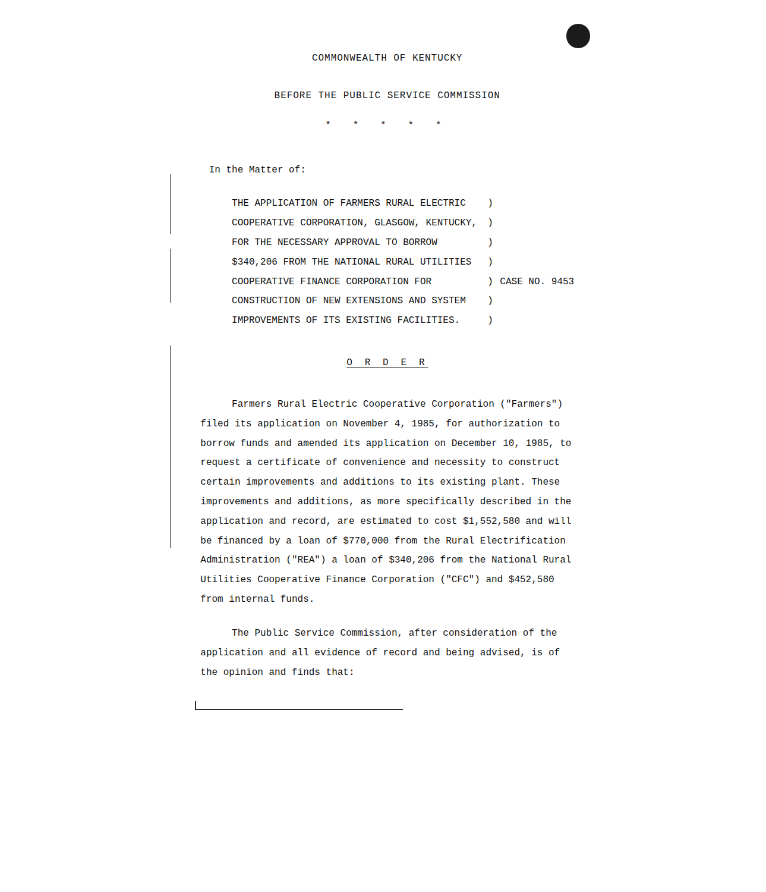COMMONWEALTH OF KENTUCKY
BEFORE THE PUBLIC SERVICE COMMISSION
* * * * *
In the Matter of:
| THE APPLICATION OF FARMERS RURAL ELECTRIC | ) | |
| COOPERATIVE CORPORATION, GLASGOW, KENTUCKY, | ) | |
| FOR THE NECESSARY APPROVAL TO BORROW | ) | |
| $340,206 FROM THE NATIONAL RURAL UTILITIES | ) | |
| COOPERATIVE FINANCE CORPORATION FOR | ) | CASE NO. 9453 |
| CONSTRUCTION OF NEW EXTENSIONS AND SYSTEM | ) | |
| IMPROVEMENTS OF ITS EXISTING FACILITIES. | ) | |
O R D E R
Farmers Rural Electric Cooperative Corporation ("Farmers") filed its application on November 4, 1985, for authorization to borrow funds and amended its application on December 10, 1985, to request a certificate of convenience and necessity to construct certain improvements and additions to its existing plant. These improvements and additions, as more specifically described in the application and record, are estimated to cost $1,552,580 and will be financed by a loan of $770,000 from the Rural Electrification Administration ("REA") a loan of $340,206 from the National Rural Utilities Cooperative Finance Corporation ("CFC") and $452,580 from internal funds.
The Public Service Commission, after consideration of the application and all evidence of record and being advised, is of the opinion and finds that: